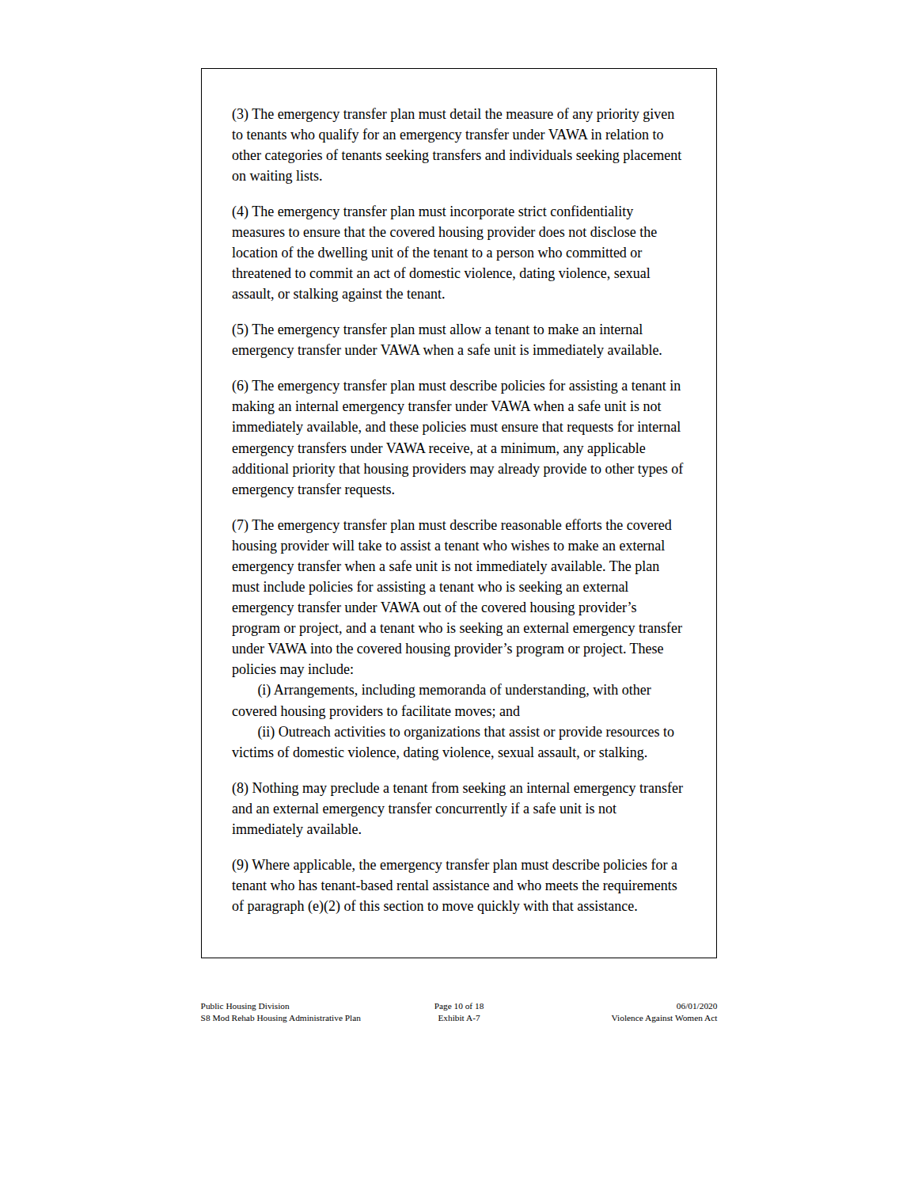(3) The emergency transfer plan must detail the measure of any priority given to tenants who qualify for an emergency transfer under VAWA in relation to other categories of tenants seeking transfers and individuals seeking placement on waiting lists.
(4) The emergency transfer plan must incorporate strict confidentiality measures to ensure that the covered housing provider does not disclose the location of the dwelling unit of the tenant to a person who committed or threatened to commit an act of domestic violence, dating violence, sexual assault, or stalking against the tenant.
(5) The emergency transfer plan must allow a tenant to make an internal emergency transfer under VAWA when a safe unit is immediately available.
(6) The emergency transfer plan must describe policies for assisting a tenant in making an internal emergency transfer under VAWA when a safe unit is not immediately available, and these policies must ensure that requests for internal emergency transfers under VAWA receive, at a minimum, any applicable additional priority that housing providers may already provide to other types of emergency transfer requests.
(7) The emergency transfer plan must describe reasonable efforts the covered housing provider will take to assist a tenant who wishes to make an external emergency transfer when a safe unit is not immediately available. The plan must include policies for assisting a tenant who is seeking an external emergency transfer under VAWA out of the covered housing provider’s program or project, and a tenant who is seeking an external emergency transfer under VAWA into the covered housing provider’s program or project. These policies may include: (i) Arrangements, including memoranda of understanding, with other covered housing providers to facilitate moves; and (ii) Outreach activities to organizations that assist or provide resources to victims of domestic violence, dating violence, sexual assault, or stalking.
(8) Nothing may preclude a tenant from seeking an internal emergency transfer and an external emergency transfer concurrently if a safe unit is not immediately available.
(9) Where applicable, the emergency transfer plan must describe policies for a tenant who has tenant-based rental assistance and who meets the requirements of paragraph (e)(2) of this section to move quickly with that assistance.
| Public Housing Division | Page 10 of 18 | 06/01/2020 |
| S8 Mod Rehab Housing Administrative Plan | Exhibit A-7 | Violence Against Women Act |